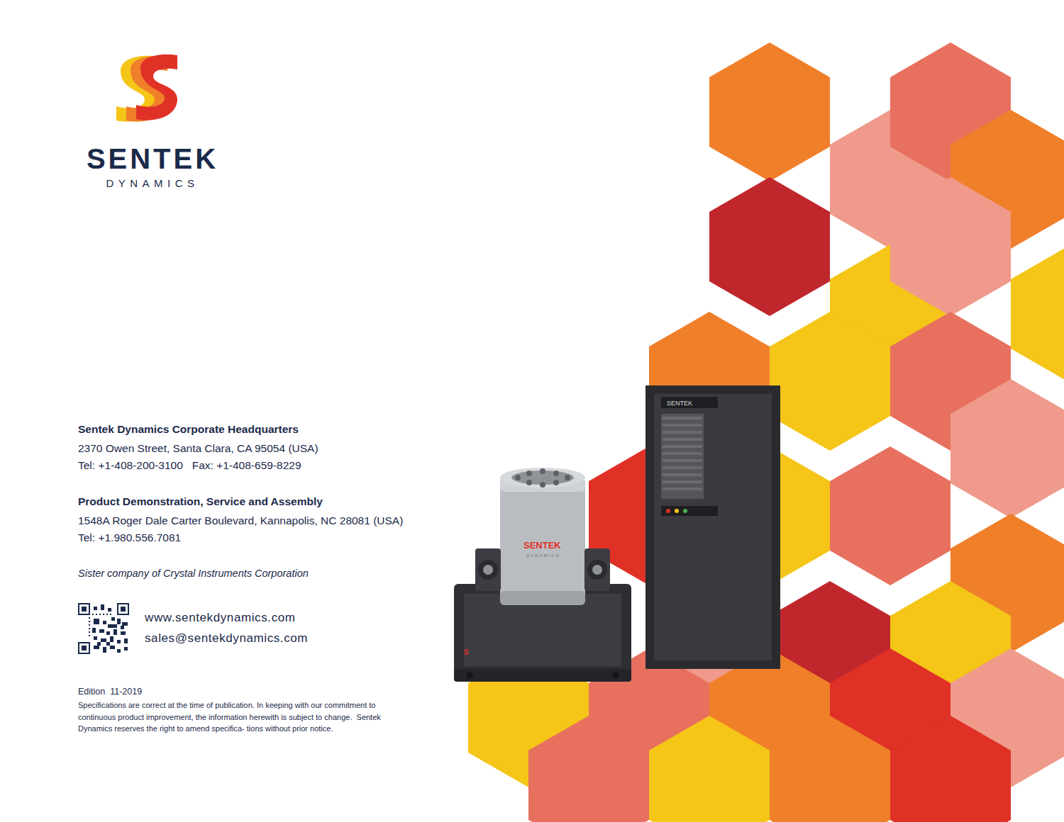SENTEK SENTEK DYNAMICS S
SENTEK
DYNAMICS
Sentek Dynamics Corporate Headquarters
2370 Owen Street, Santa Clara, CA 95054 (USA)
Tel: +1-408-200-3100 Fax: +1-408-659-8229
Product Demonstration, Service and Assembly
1548A Roger Dale Carter Boulevard, Kannapolis, NC 28081 (USA)
Tel: +1.980.556.7081
Sister company of Crystal Instruments Corporation
www.sentekdynamics.com
sales@sentekdynamics.com
Edition 11-2019
Specifications are correct at the time of publication. In keeping with our commitment to continuous product improvement, the information herewith is subject to change. Sentek Dynamics reserves the right to amend specifica- tions without prior notice.